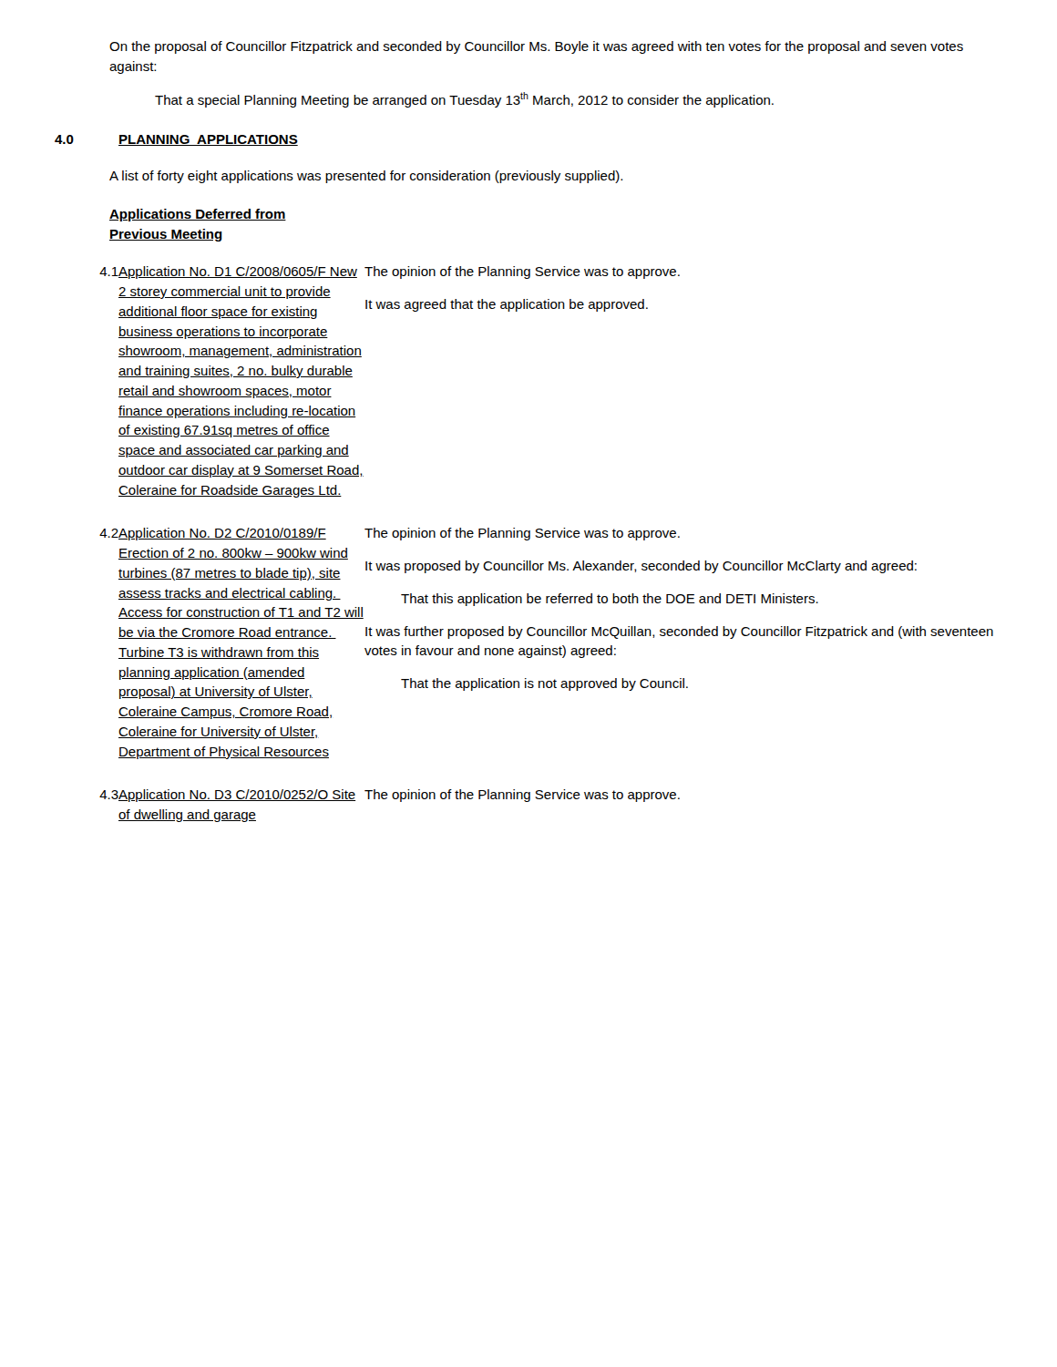On the proposal of Councillor Fitzpatrick and seconded by Councillor Ms. Boyle it was agreed with ten votes for the proposal and seven votes against:
That a special Planning Meeting be arranged on Tuesday 13th March, 2012 to consider the application.
4.0 PLANNING APPLICATIONS
A list of forty eight applications was presented for consideration (previously supplied).
Applications Deferred from
Previous Meeting
| 4.1 | Application No. D1 C/2008/0605/F New 2 storey commercial unit to provide additional floor space for existing business operations to incorporate showroom, management, administration and training suites, 2 no. bulky durable retail and showroom spaces, motor finance operations including re-location of existing 67.91sq metres of office space and associated car parking and outdoor car display at 9 Somerset Road, Coleraine for Roadside Garages Ltd. | The opinion of the Planning Service was to approve. It was agreed that the application be approved. |
| 4.2 | Application No. D2 C/2010/0189/F Erection of 2 no. 800kw – 900kw wind turbines (87 metres to blade tip), site assess tracks and electrical cabling. Access for construction of T1 and T2 will be via the Cromore Road entrance. Turbine T3 is withdrawn from this planning application (amended proposal) at University of Ulster, Coleraine Campus, Cromore Road, Coleraine for University of Ulster, Department of Physical Resources | The opinion of the Planning Service was to approve. It was proposed by Councillor Ms. Alexander, seconded by Councillor McClarty and agreed: That this application be referred to both the DOE and DETI Ministers. It was further proposed by Councillor McQuillan, seconded by Councillor Fitzpatrick and (with seventeen votes in favour and none against) agreed: That the application is not approved by Council. |
| 4.3 | Application No. D3 C/2010/0252/O Site of dwelling and garage | The opinion of the Planning Service was to approve. |